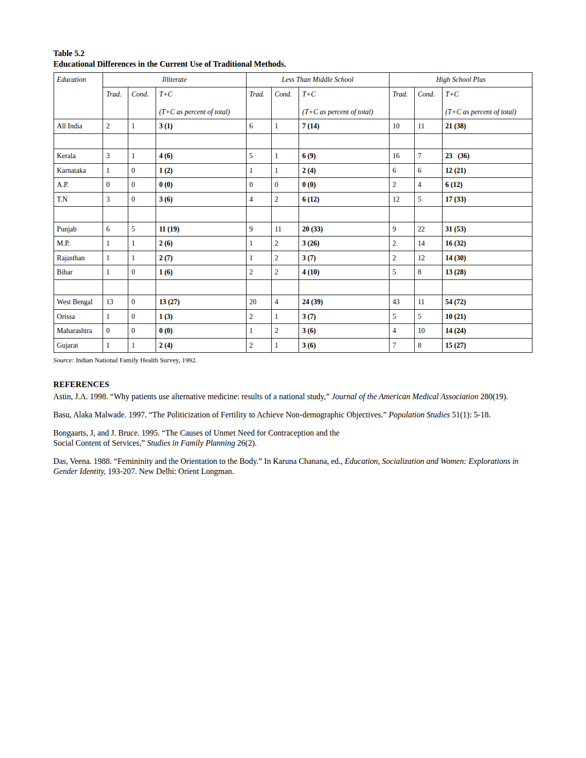Table 5.2
Educational Differences in the Current Use of Traditional Methods.
| Education | Illiterate | Less Than Middle School | High School Plus |
| --- | --- | --- | --- |
| Trad. | Cond. | T+C (T+C as percent of total) | Trad. | Cond. | T+C (T+C as percent of total) | Trad. | Cond. | T+C (T+C as percent of total) |
| All India | 2 | 1 | 3 (1) | 6 | 1 | 7 (14) | 10 | 11 | 21 (38) |
| Kerala | 3 | 1 | 4 (6) | 5 | 1 | 6 (9) | 16 | 7 | 23 (36) |
| Karnataka | 1 | 0 | 1 (2) | 1 | 1 | 2 (4) | 6 | 6 | 12 (21) |
| A.P. | 0 | 0 | 0 (0) | 0 | 0 | 0 (0) | 2 | 4 | 6 (12) |
| T.N | 3 | 0 | 3 (6) | 4 | 2 | 6 (12) | 12 | 5 | 17 (33) |
| Punjab | 6 | 5 | 11 (19) | 9 | 11 | 20 (33) | 9 | 22 | 31 (53) |
| M.P. | 1 | 1 | 2 (6) | 1 | 2 | 3 (26) | 2 | 14 | 16 (32) |
| Rajasthan | 1 | 1 | 2 (7) | 1 | 2 | 3 (7) | 2 | 12 | 14 (30) |
| Bihar | 1 | 0 | 1 (6) | 2 | 2 | 4 (10) | 5 | 8 | 13 (28) |
| West Bengal | 13 | 0 | 13 (27) | 20 | 4 | 24 (39) | 43 | 11 | 54 (72) |
| Orissa | 1 | 0 | 1 (3) | 2 | 1 | 3 (7) | 5 | 5 | 10 (21) |
| Maharashtra | 0 | 0 | 0 (0) | 1 | 2 | 3 (6) | 4 | 10 | 14 (24) |
| Gujarat | 1 | 1 | 2 (4) | 2 | 1 | 3 (6) | 7 | 8 | 15 (27) |
Source: Indian National Family Health Survey, 1992.
REFERENCES
Astin, J.A. 1998. “Why patients use alternative medicine: results of a national study,” Journal of the American Medical Association 280(19).
Basu, Alaka Malwade. 1997. “The Politicization of Fertility to Achieve Non-demographic Objectives.” Population Studies 51(1): 5-18.
Bongaarts, J, and J. Bruce. 1995. “The Causes of Unmet Need for Contraception and the
Social Content of Services,” Studies in Family Planning 26(2).
Das, Veena. 1988. “Femininity and the Orientation to the Body.” In Karuna Chanana, ed., Education, Socialization and Women: Explorations in Gender Identity, 193-207. New Delhi: Orient Longman.